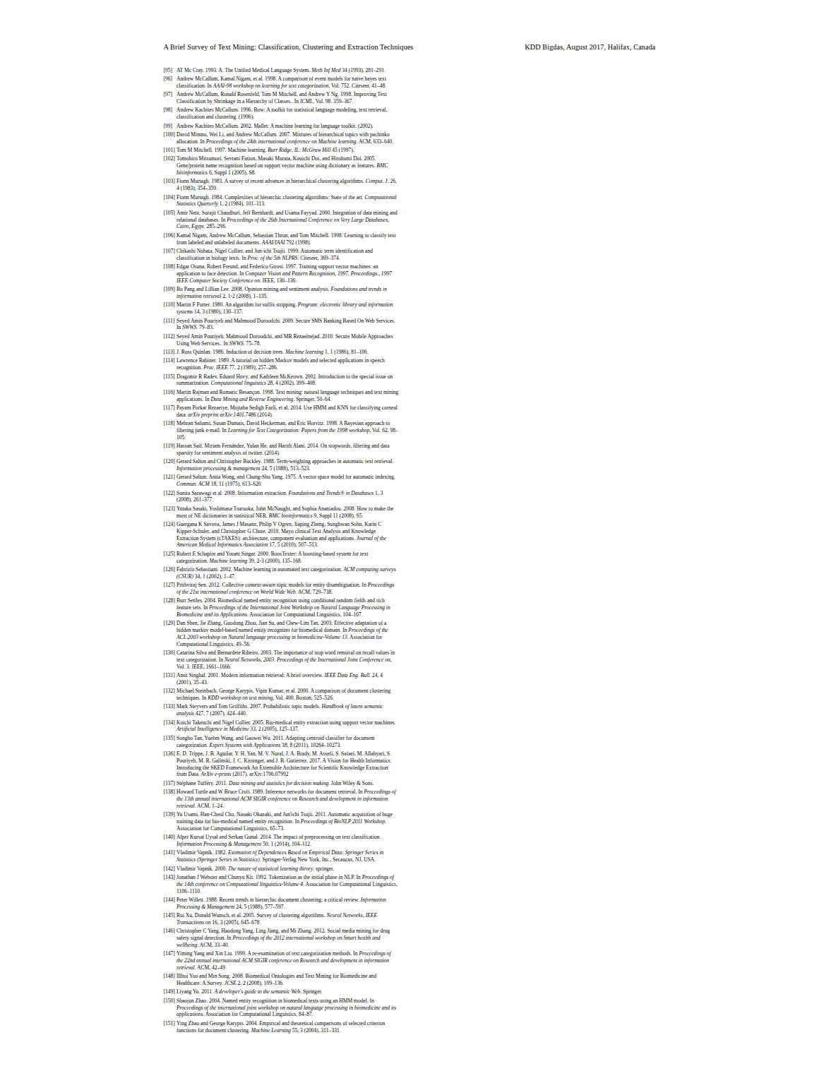A Brief Survey of Text Mining: Classification, Clustering and Extraction Techniques
KDD Bigdas, August 2017, Halifax, Canada
[95] AT Mc Cray. 1993. A. The Unified Medical Language System. Meth Inf Med 34 (1993), 281–291.
[96] Andrew McCallum, Kamal Nigam, et al. 1998. A comparison of event models for naive bayes text classification. In AAAI-98 workshop on learning for text categorization, Vol. 752. Citeseer, 41–48.
[97] Andrew McCallum, Ronald Rosenfeld, Tom M Mitchell, and Andrew Y Ng. 1998. Improving Text Classification by Shrinkage in a Hierarchy of Classes.. In ICML, Vol. 98. 359–367.
[98] Andrew Kachites McCallum. 1996. Bow: A toolkit for statistical language modeling, text retrieval, classification and clustering. (1996).
[99] Andrew Kachites McCallum. 2002. Mallet: A machine learning for language toolkit. (2002).
[100] David Mimno, Wei Li, and Andrew McCallum. 2007. Mixtures of hierarchical topics with pachinko allocation. In Proceedings of the 24th international conference on Machine learning. ACM, 633–640.
[101] Tom M Mitchell. 1997. Machine learning. Burr Ridge, IL: McGraw Hill 45 (1997).
[102] Tomohiro Mitsumori, Sevrani Fation, Masaki Murata, Kouichi Doi, and Hirohumi Doi. 2005. Gene/protein name recognition based on support vector machine using dictionary as features. BMC bioinformatics 6, Suppl 1 (2005), S8.
[103] Fionn Murtagh. 1983. A survey of recent advances in hierarchical clustering algorithms. Comput. J. 26, 4 (1983), 354–359.
[104] Fionn Murtagh. 1984. Complexities of hierarchic clustering algorithms: State of the art. Computational Statistics Quarterly 1, 2 (1984), 101–113.
[105] Amir Netz, Surajit Chaudhuri, Jeff Bernhardt, and Usama Fayyad. 2000. Integration of data mining and relational databases. In Proceedings of the 26th International Conference on Very Large Databases, Cairo, Egypt. 285–296.
[106] Kamal Nigam, Andrew McCallum, Sebastian Thrun, and Tom Mitchell. 1998. Learning to classify text from labeled and unlabeled documents. AAAI/IAAI 792 (1998).
[107] Chikashi Nobata, Nigel Collier, and Jun-ichi Tsujii. 1999. Automatic term identification and classification in biology texts. In Proc. of the 5th NLPRS. Citeseer, 369–374.
[108] Edgar Osuna, Robert Freund, and Federico Girosi. 1997. Training support vector machines: an application to face detection. In Computer Vision and Pattern Recognition, 1997. Proceedings., 1997 IEEE Computer Society Conference on. IEEE, 130–136.
[109] Bo Pang and Lillian Lee. 2008. Opinion mining and sentiment analysis. Foundations and trends in information retrieval 2, 1-2 (2008), 1–135.
[110] Martin F Porter. 1980. An algorithm for suffix stripping. Program: electronic library and information systems 14, 3 (1980), 130–137.
[111] Seyed Amin Pouriyeh and Mahmood Doroodchi. 2009. Secure SMS Banking Based On Web Services. In SWWS. 79–83.
[112] Seyed Amin Pouriyeh, Mahmood Doroodchi, and MR Rezaeinejad. 2010. Secure Mobile Approaches Using Web Services.. In SWWS. 75–78.
[113] J. Ross Quinlan. 1986. Induction of decision trees. Machine learning 1, 1 (1986), 81–106.
[114] Lawrence Rabiner. 1989. A tutorial on hidden Markov models and selected applications in speech recognition. Proc. IEEE 77, 2 (1989), 257–286.
[115] Dragomir R Radev, Eduard Hovy, and Kathleen McKeown. 2002. Introduction to the special issue on summarization. Computational linguistics 28, 4 (2002), 399–408.
[116] Martin Rajman and Romaric Besançon. 1998. Text mining: natural language techniques and text mining applications. In Data Mining and Reverse Engineering. Springer, 50–64.
[117] Payam Porkar Rezaeiye, Mojtaba Sedigh Fazli, et al. 2014. Use HMM and KNN for classifying corneal data. arXiv preprint arXiv:1401.7486 (2014).
[118] Mehran Sahami, Susan Dumais, David Heckerman, and Eric Horvitz. 1998. A Bayesian approach to filtering junk e-mail. In Learning for Text Categorization: Papers from the 1998 workshop, Vol. 62. 98–105.
[119] Hassan Saif, Miriam Fernández, Yulan He, and Harith Alani. 2014. On stopwords, filtering and data sparsity for sentiment analysis of twitter. (2014).
[120] Gerard Salton and Christopher Buckley. 1988. Term-weighting approaches in automatic text retrieval. Information processing & management 24, 5 (1988), 513–523.
[121] Gerard Salton, Anita Wong, and Chung-Shu Yang. 1975. A vector space model for automatic indexing. Commun. ACM 18, 11 (1975), 613–620.
[122] Sunita Sarawagi et al. 2008. Information extraction. Foundations and Trends® in Databases 1, 3 (2008), 261–377.
[123] Yutaka Sasaki, Yoshimasa Tsuruoka, John McNaught, and Sophia Ananiadou. 2008. How to make the most of NE dictionaries in statistical NER. BMC bioinformatics 9, Suppl 11 (2008), S5.
[124] Guergana K Savova, James J Masanz, Philip V Ogren, Jiaping Zheng, Sunghwan Sohn, Karin C Kipper-Schuler, and Christopher G Chute. 2010. Mayo clinical Text Analysis and Knowledge Extraction System (cTAKES): architecture, component evaluation and applications. Journal of the American Medical Informatics Association 17, 5 (2010), 507–513.
[125] Robert E Schapire and Yoram Singer. 2000. BoosTexter: A boosting-based system for text categorization. Machine learning 39, 2-3 (2000), 135–168.
[126] Fabrizio Sebastiani. 2002. Machine learning in automated text categorization. ACM computing surveys (CSUR) 34, 1 (2002), 1–47.
[127] Prithviraj Sen. 2012. Collective context-aware topic models for entity disambiguation. In Proceedings of the 21st international conference on World Wide Web. ACM, 729–738.
[128] Burr Settles. 2004. Biomedical named entity recognition using conditional random fields and rich feature sets. In Proceedings of the International Joint Workshop on Natural Language Processing in Biomedicine and its Applications. Association for Computational Linguistics, 104–107.
[129] Dan Shen, Jie Zhang, Guodong Zhou, Jian Su, and Chew-Lim Tan. 2003. Effective adaptation of a hidden markov model-based named entity recognizer for biomedical domain. In Proceedings of the ACL 2003 workshop on Natural language processing in biomedicine-Volume 13. Association for Computational Linguistics, 49–56.
[130] Catarina Silva and Bernardete Ribeiro. 2003. The importance of stop word removal on recall values in text categorization. In Neural Networks, 2003. Proceedings of the International Joint Conference on, Vol. 3. IEEE, 1661–1666.
[131] Amit Singhal. 2001. Modern information retrieval: A brief overview. IEEE Data Eng. Bull. 24, 4 (2001), 35–43.
[132] Michael Steinbach, George Karypis, Vipin Kumar, et al. 2000. A comparison of document clustering techniques. In KDD workshop on text mining, Vol. 400. Boston, 525–526.
[133] Mark Steyvers and Tom Griffiths. 2007. Probabilistic topic models. Handbook of latent semantic analysis 427, 7 (2007), 424–440.
[134] Koichi Takeuchi and Nigel Collier. 2005. Bio-medical entity extraction using support vector machines. Artificial Intelligence in Medicine 33, 2 (2005), 125–137.
[135] Songbo Tan, Yuefen Wang, and Gaowei Wu. 2011. Adapting centroid classifier for document categorization. Expert Systems with Applications 38, 8 (2011), 10264–10273.
[136] E. D. Trippe, J. B. Aguilar, Y. H. Yan, M. V. Nural, J. A. Brady, M. Assefi, S. Safaei, M. Allahyari, S. Pouriyeh, M. R. Galinski, J. C. Kissinger, and J. B. Gutierrez. 2017. A Vision for Health Informatics: Introducing the SKED Framework An Extensible Architecture for Scientific Knowledge Extraction from Data. ArXiv e-prints (2017). arXiv:1706.07992
[137] Stéphane Tufféry. 2011. Data mining and statistics for decision making. John Wiley & Sons.
[138] Howard Turtle and W Bruce Croft. 1989. Inference networks for document retrieval. In Proceedings of the 13th annual international ACM SIGIR conference on Research and development in information retrieval. ACM, 1–24.
[139] Yu Usami, Han-Cheol Cho, Naoaki Okazaki, and Jun'ichi Tsujii. 2011. Automatic acquisition of huge training data for bio-medical named entity recognition. In Proceedings of BioNLP 2011 Workshop. Association for Computational Linguistics, 65–73.
[140] Alper Kursat Uysal and Serkan Gunal. 2014. The impact of preprocessing on text classification. Information Processing & Management 50, 1 (2014), 104–112.
[141] Vladimir Vapnik. 1982. Estimation of Dependences Based on Empirical Data: Springer Series in Statistics (Springer Series in Statistics). Springer-Verlag New York, Inc., Secaucus, NJ, USA.
[142] Vladimir Vapnik. 2000. The nature of statistical learning theory. springer.
[143] Jonathan J Webster and Chunyu Kit. 1992. Tokenization as the initial phase in NLP. In Proceedings of the 14th conference on Computational linguistics-Volume 4. Association for Computational Linguistics, 1106–1110.
[144] Peter Willett. 1988. Recent trends in hierarchic document clustering: a critical review. Information Processing & Management 24, 5 (1988), 577–597.
[145] Rui Xu, Donald Wunsch, et al. 2005. Survey of clustering algorithms. Neural Networks, IEEE Transactions on 16, 3 (2005), 645–678.
[146] Christopher C Yang, Haodong Yang, Ling Jiang, and Mi Zhang. 2012. Social media mining for drug safety signal detection. In Proceedings of the 2012 international workshop on Smart health and wellbeing. ACM, 33–40.
[147] Yiming Yang and Xin Liu. 1999. A re-examination of text categorization methods. In Proceedings of the 22nd annual international ACM SIGIR conference on Research and development in information retrieval. ACM, 42–49.
[148] Illhoi Yoo and Min Song. 2008. Biomedical Ontologies and Text Mining for Biomedicine and Healthcare: A Survey. JCSE 2, 2 (2008), 109–136.
[149] Liyang Yu. 2011. A developer's guide to the semantic Web. Springer.
[150] Shaojun Zhao. 2004. Named entity recognition in biomedical texts using an HMM model. In Proceedings of the international joint workshop on natural language processing in biomedicine and its applications. Association for Computational Linguistics, 84–87.
[151] Ying Zhao and George Karypis. 2004. Empirical and theoretical comparisons of selected criterion functions for document clustering. Machine Learning 55, 3 (2004), 311–331.